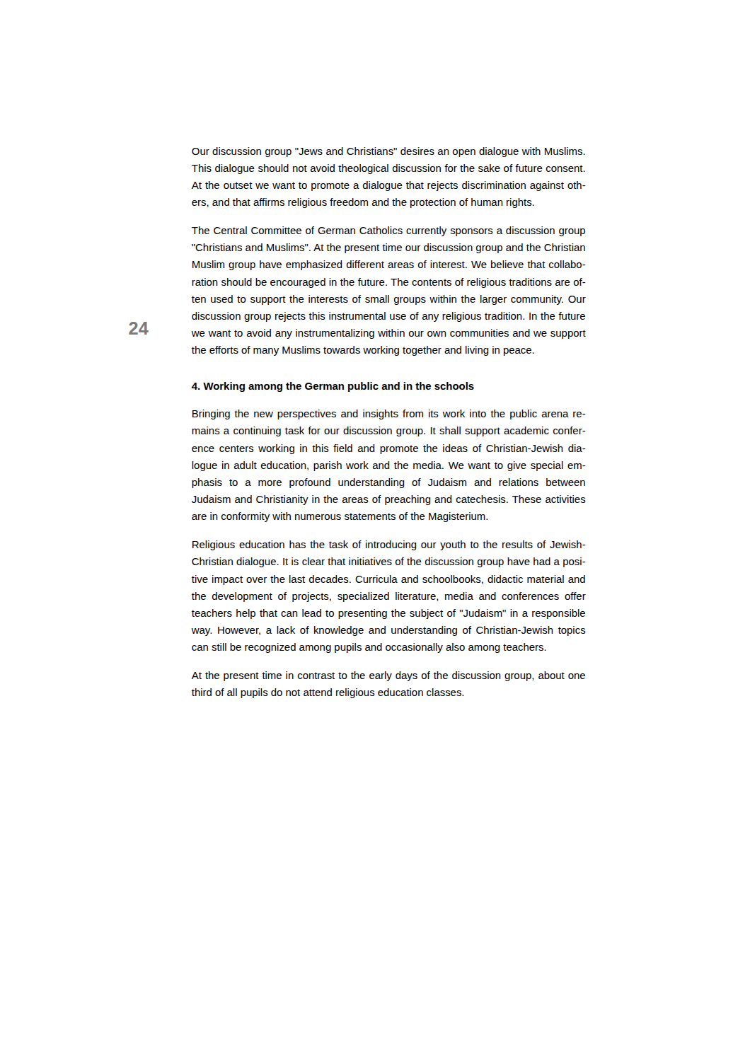24
Our discussion group "Jews and Christians" desires an open dialogue with Muslims. This dialogue should not avoid theological discussion for the sake of future consent. At the outset we want to promote a dialogue that rejects discrimination against others, and that affirms religious freedom and the protection of human rights.
The Central Committee of German Catholics currently sponsors a discussion group "Christians and Muslims". At the present time our discussion group and the Christian Muslim group have emphasized different areas of interest. We believe that collaboration should be encouraged in the future. The contents of religious traditions are often used to support the interests of small groups within the larger community. Our discussion group rejects this instrumental use of any religious tradition. In the future we want to avoid any instrumentalizing within our own communities and we support the efforts of many Muslims towards working together and living in peace.
4. Working among the German public and in the schools
Bringing the new perspectives and insights from its work into the public arena remains a continuing task for our discussion group. It shall support academic conference centers working in this field and promote the ideas of Christian-Jewish dialogue in adult education, parish work and the media. We want to give special emphasis to a more profound understanding of Judaism and relations between Judaism and Christianity in the areas of preaching and catechesis. These activities are in conformity with numerous statements of the Magisterium.
Religious education has the task of introducing our youth to the results of Jewish-Christian dialogue. It is clear that initiatives of the discussion group have had a positive impact over the last decades. Curricula and schoolbooks, didactic material and the development of projects, specialized literature, media and conferences offer teachers help that can lead to presenting the subject of "Judaism" in a responsible way. However, a lack of knowledge and understanding of Christian-Jewish topics can still be recognized among pupils and occasionally also among teachers.
At the present time in contrast to the early days of the discussion group, about one third of all pupils do not attend religious education classes.